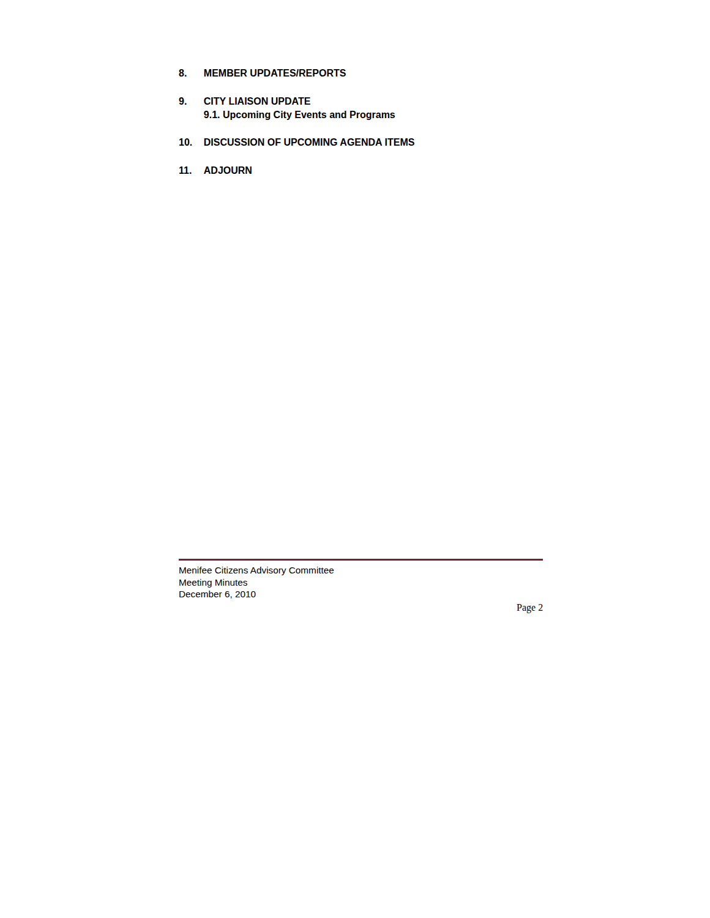8. MEMBER UPDATES/REPORTS
9. CITY LIAISON UPDATE 9.1. Upcoming City Events and Programs
10. DISCUSSION OF UPCOMING AGENDA ITEMS
11. ADJOURN
Menifee Citizens Advisory Committee
Meeting Minutes
December 6, 2010
Page 2